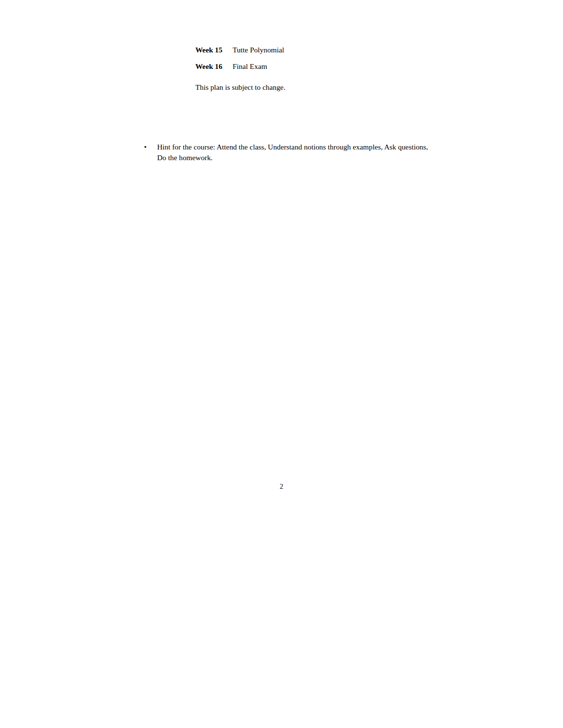| Week 15 | Tutte Polynomial |
| Week 16 | Final Exam |
This plan is subject to change.
Hint for the course: Attend the class, Understand notions through examples, Ask questions, Do the homework.
2